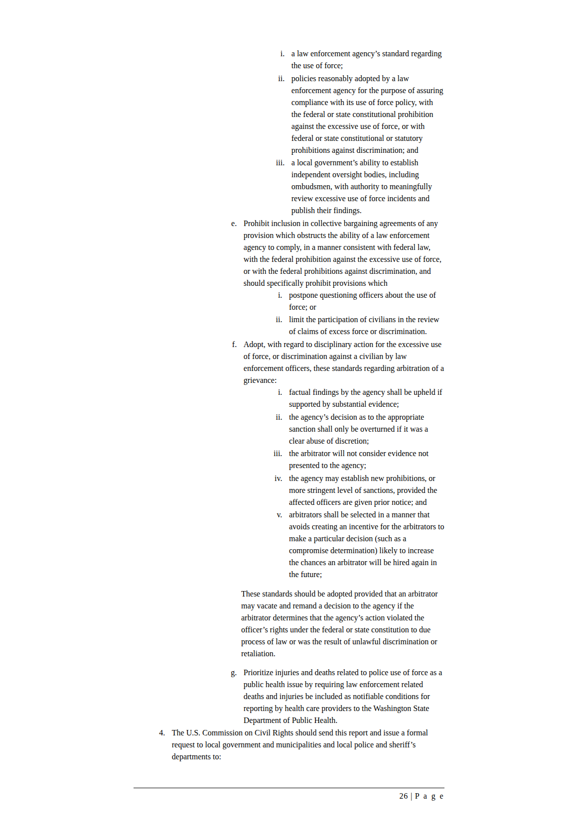a law enforcement agency’s standard regarding the use of force;
policies reasonably adopted by a law enforcement agency for the purpose of assuring compliance with its use of force policy, with the federal or state constitutional prohibition against the excessive use of force, or with federal or state constitutional or statutory prohibitions against discrimination; and
a local government’s ability to establish independent oversight bodies, including ombudsmen, with authority to meaningfully review excessive use of force incidents and publish their findings.
Prohibit inclusion in collective bargaining agreements of any provision which obstructs the ability of a law enforcement agency to comply, in a manner consistent with federal law, with the federal prohibition against the excessive use of force, or with the federal prohibitions against discrimination, and should specifically prohibit provisions which
postpone questioning officers about the use of force; or
limit the participation of civilians in the review of claims of excess force or discrimination.
Adopt, with regard to disciplinary action for the excessive use of force, or discrimination against a civilian by law enforcement officers, these standards regarding arbitration of a grievance:
factual findings by the agency shall be upheld if supported by substantial evidence;
the agency’s decision as to the appropriate sanction shall only be overturned if it was a clear abuse of discretion;
the arbitrator will not consider evidence not presented to the agency;
the agency may establish new prohibitions, or more stringent level of sanctions, provided the affected officers are given prior notice; and
arbitrators shall be selected in a manner that avoids creating an incentive for the arbitrators to make a particular decision (such as a compromise determination) likely to increase the chances an arbitrator will be hired again in the future;
These standards should be adopted provided that an arbitrator may vacate and remand a decision to the agency if the arbitrator determines that the agency’s action violated the officer’s rights under the federal or state constitution to due process of law or was the result of unlawful discrimination or retaliation.
Prioritize injuries and deaths related to police use of force as a public health issue by requiring law enforcement related deaths and injuries be included as notifiable conditions for reporting by health care providers to the Washington State Department of Public Health.
The U.S. Commission on Civil Rights should send this report and issue a formal request to local government and municipalities and local police and sheriff’s departments to:
26 | P a g e